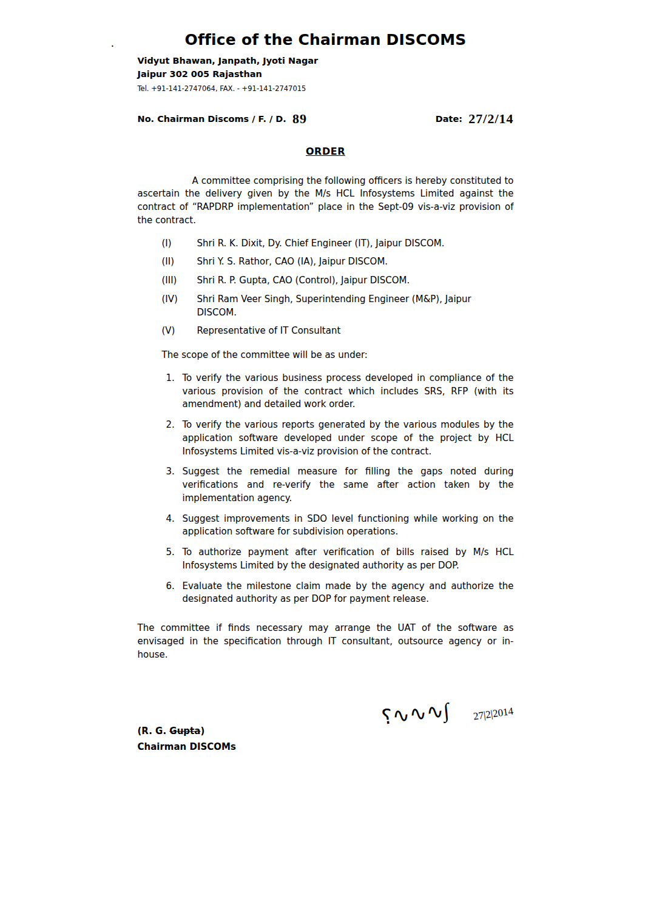.
Office of the Chairman DISCOMS
Vidyut Bhawan, Janpath, Jyoti Nagar
Jaipur 302 005 Rajasthan
Tel. +91-141-2747064, FAX. - +91-141-2747015
No. Chairman Discoms / F. / D. 89
Date: 27/2/14
ORDER
A committee comprising the following officers is hereby constituted to ascertain the delivery given by the M/s HCL Infosystems Limited against the contract of “RAPDRP implementation” place in the Sept-09 vis-a-viz provision of the contract.
(I) Shri R. K. Dixit, Dy. Chief Engineer (IT), Jaipur DISCOM.
(II) Shri Y. S. Rathor, CAO (IA), Jaipur DISCOM.
(III) Shri R. P. Gupta, CAO (Control), Jaipur DISCOM.
(IV) Shri Ram Veer Singh, Superintending Engineer (M&P), Jaipur DISCOM.
(V) Representative of IT Consultant
The scope of the committee will be as under:
To verify the various business process developed in compliance of the various provision of the contract which includes SRS, RFP (with its amendment) and detailed work order.
To verify the various reports generated by the various modules by the application software developed under scope of the project by HCL Infosystems Limited vis-a-viz provision of the contract.
Suggest the remedial measure for filling the gaps noted during verifications and re-verify the same after action taken by the implementation agency.
Suggest improvements in SDO level functioning while working on the application software for subdivision operations.
To authorize payment after verification of bills raised by M/s HCL Infosystems Limited by the designated authority as per DOP.
Evaluate the milestone claim made by the agency and authorize the designated authority as per DOP for payment release.
The committee if finds necessary may arrange the UAT of the software as envisaged in the specification through IT consultant, outsource agency or in-house.
⸮∿∿∿∫
27|2|2014
(R. G. Gupta)
Chairman DISCOMs